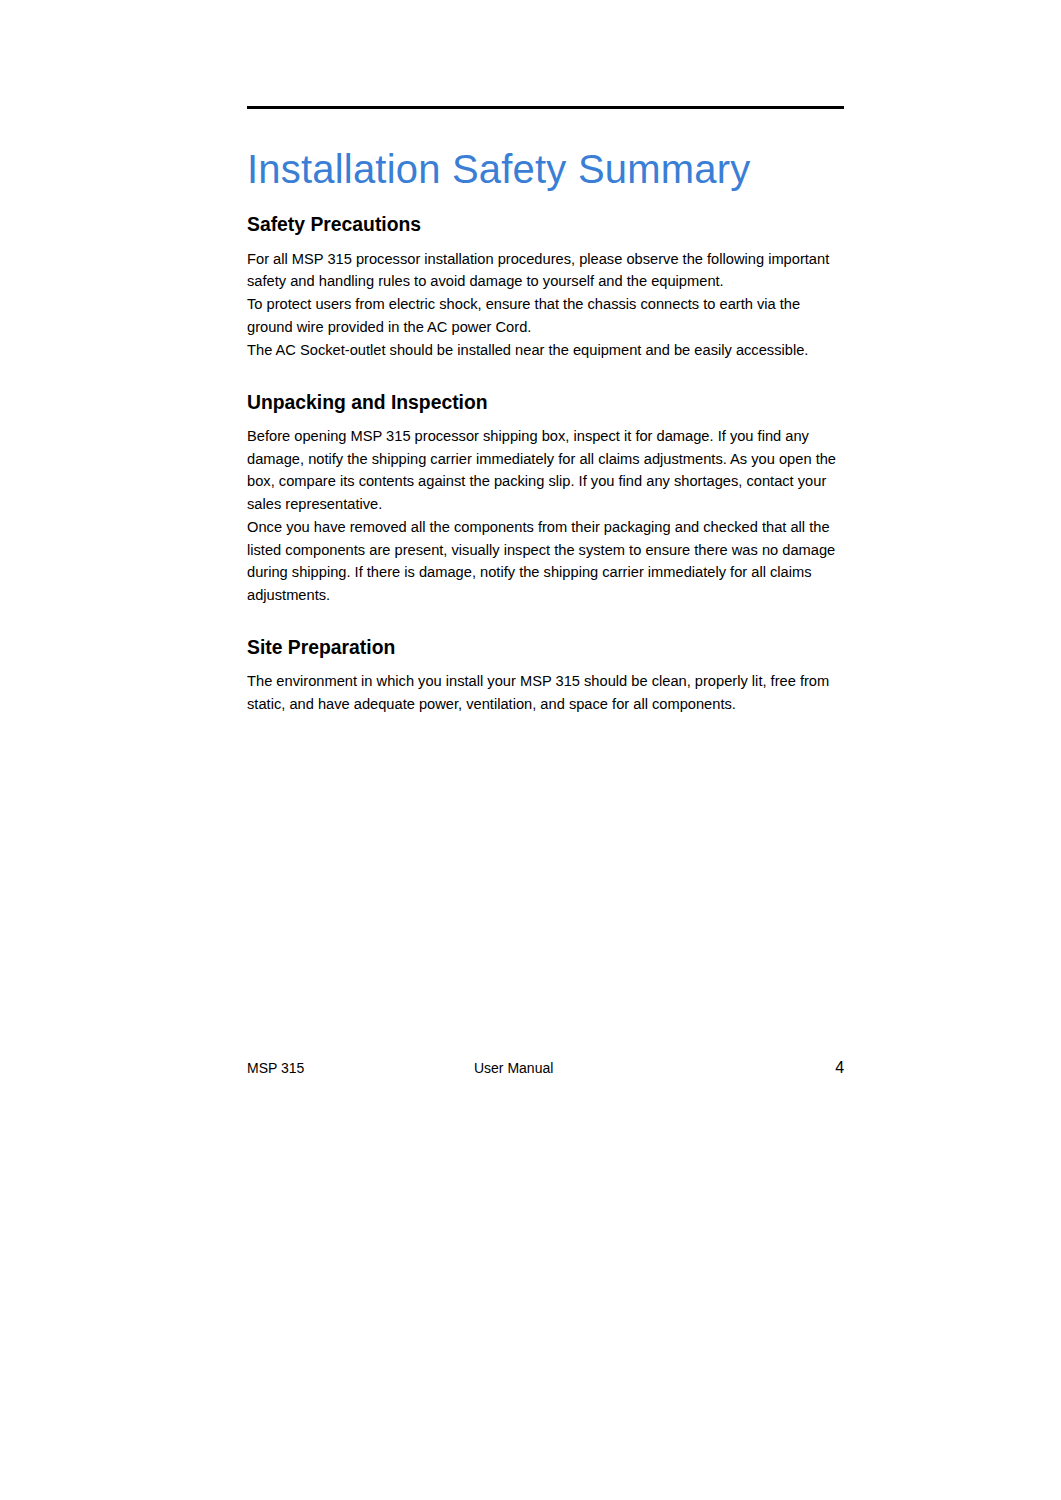Installation Safety Summary
Safety Precautions
For all MSP 315 processor installation procedures, please observe the following important safety and handling rules to avoid damage to yourself and the equipment.
To protect users from electric shock, ensure that the chassis connects to earth via the ground wire provided in the AC power Cord.
The AC Socket-outlet should be installed near the equipment and be easily accessible.
Unpacking and Inspection
Before opening MSP 315 processor shipping box, inspect it for damage. If you find any damage, notify the shipping carrier immediately for all claims adjustments. As you open the box, compare its contents against the packing slip. If you find any shortages, contact your sales representative.
Once you have removed all the components from their packaging and checked that all the listed components are present, visually inspect the system to ensure there was no damage during shipping. If there is damage, notify the shipping carrier immediately for all claims adjustments.
Site Preparation
The environment in which you install your MSP 315 should be clean, properly lit, free from static, and have adequate power, ventilation, and space for all components.
MSP 315
User Manual
4